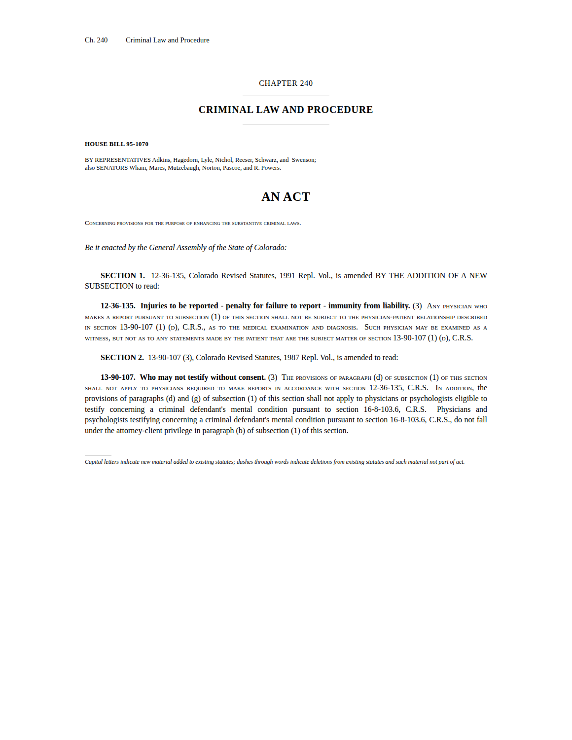Ch. 240 Criminal Law and Procedure
CHAPTER 240
CRIMINAL LAW AND PROCEDURE
HOUSE BILL 95-1070
BY REPRESENTATIVES Adkins, Hagedorn, Lyle, Nichol, Reeser, Schwarz, and Swenson;
also SENATORS Wham, Mares, Mutzebaugh, Norton, Pascoe, and R. Powers.
AN ACT
Concerning provisions for the purpose of enhancing the substantive criminal laws.
Be it enacted by the General Assembly of the State of Colorado:
SECTION 1. 12-36-135, Colorado Revised Statutes, 1991 Repl. Vol., is amended BY THE ADDITION OF A NEW SUBSECTION to read:
12-36-135. Injuries to be reported - penalty for failure to report - immunity from liability. (3) Any physician who makes a report pursuant to subsection (1) of this section shall not be subject to the physician-patient relationship described in section 13-90-107 (1) (d), C.R.S., as to the medical examination and diagnosis. Such physician may be examined as a witness, but not as to any statements made by the patient that are the subject matter of section 13-90-107 (1) (d), C.R.S.
SECTION 2. 13-90-107 (3), Colorado Revised Statutes, 1987 Repl. Vol., is amended to read:
13-90-107. Who may not testify without consent. (3) The provisions of paragraph (d) of subsection (1) of this section shall not apply to physicians required to make reports in accordance with section 12-36-135, C.R.S. In addition, the provisions of paragraphs (d) and (g) of subsection (1) of this section shall not apply to physicians or psychologists eligible to testify concerning a criminal defendant's mental condition pursuant to section 16-8-103.6, C.R.S. Physicians and psychologists testifying concerning a criminal defendant's mental condition pursuant to section 16-8-103.6, C.R.S., do not fall under the attorney-client privilege in paragraph (b) of subsection (1) of this section.
Capital letters indicate new material added to existing statutes; dashes through words indicate deletions from existing statutes and such material not part of act.